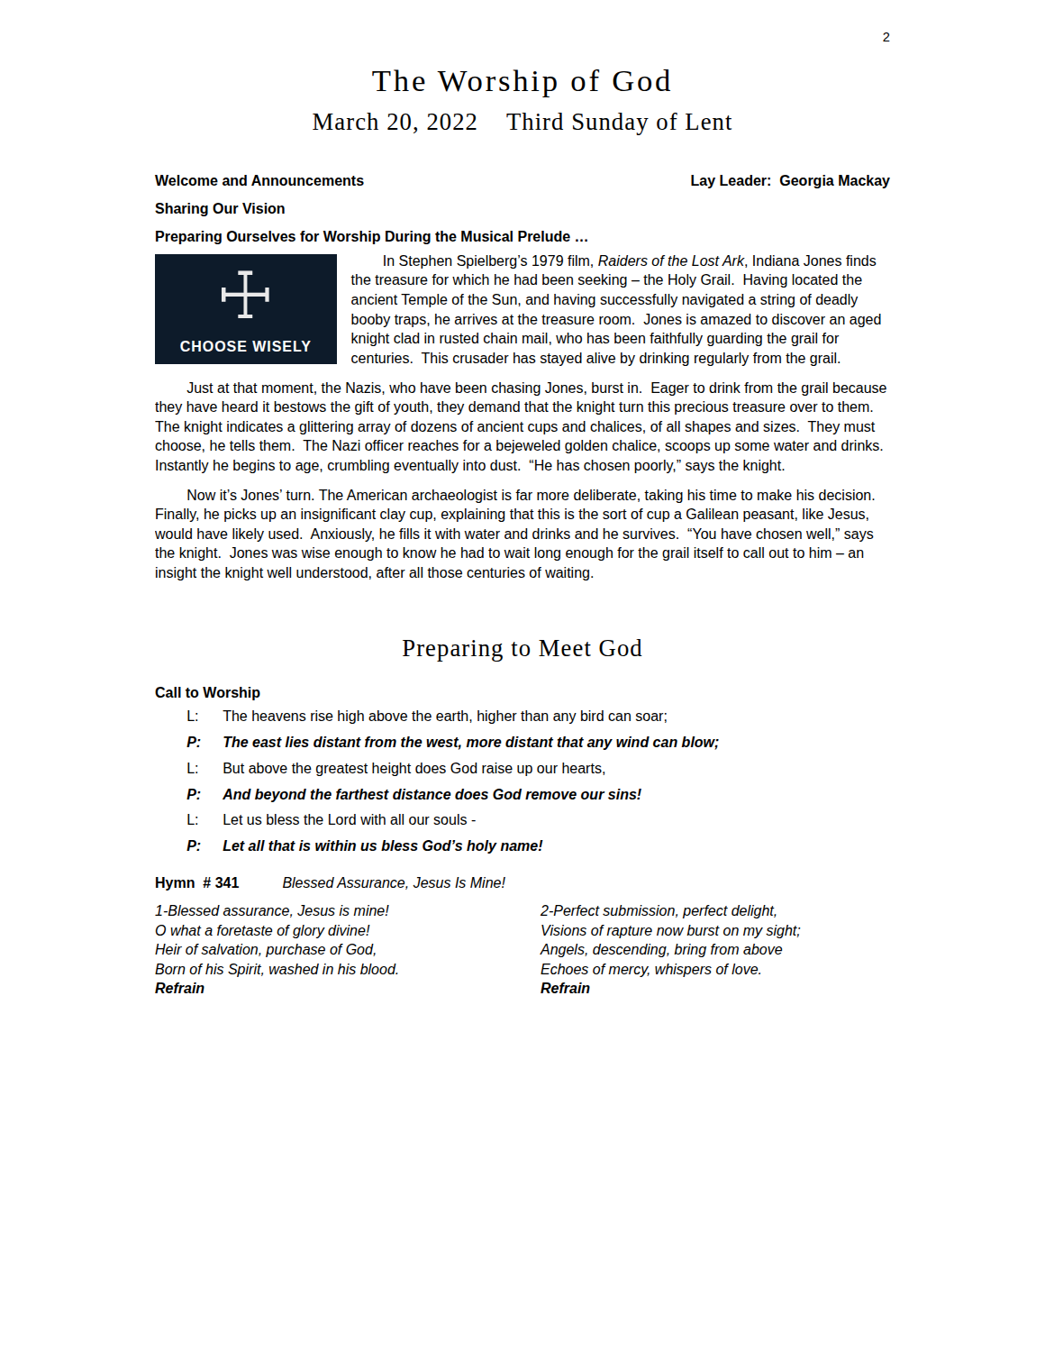2
The Worship of God
March 20, 2022 Third Sunday of Lent
Welcome and Announcements Lay Leader: Georgia Mackay
Sharing Our Vision
Preparing Ourselves for Worship During the Musical Prelude …
☩
CHOOSE WISELY
In Stephen Spielberg’s 1979 film, Raiders of the Lost Ark, Indiana Jones finds the treasure for which he had been seeking – the Holy Grail. Having located the ancient Temple of the Sun, and having successfully navigated a string of deadly booby traps, he arrives at the treasure room. Jones is amazed to discover an aged knight clad in rusted chain mail, who has been faithfully guarding the grail for centuries. This crusader has stayed alive by drinking regularly from the grail.
Just at that moment, the Nazis, who have been chasing Jones, burst in. Eager to drink from the grail because they have heard it bestows the gift of youth, they demand that the knight turn this precious treasure over to them. The knight indicates a glittering array of dozens of ancient cups and chalices, of all shapes and sizes. They must choose, he tells them. The Nazi officer reaches for a bejeweled golden chalice, scoops up some water and drinks. Instantly he begins to age, crumbling eventually into dust. “He has chosen poorly,” says the knight.
Now it’s Jones’ turn. The American archaeologist is far more deliberate, taking his time to make his decision. Finally, he picks up an insignificant clay cup, explaining that this is the sort of cup a Galilean peasant, like Jesus, would have likely used. Anxiously, he fills it with water and drinks and he survives. “You have chosen well,” says the knight. Jones was wise enough to know he had to wait long enough for the grail itself to call out to him – an insight the knight well understood, after all those centuries of waiting.
Preparing to Meet God
Call to Worship
L: The heavens rise high above the earth, higher than any bird can soar;
P: The east lies distant from the west, more distant that any wind can blow;
L: But above the greatest height does God raise up our hearts,
P: And beyond the farthest distance does God remove our sins!
L: Let us bless the Lord with all our souls -
P: Let all that is within us bless God’s holy name!
Hymn # 341 Blessed Assurance, Jesus Is Mine!
1-Blessed assurance, Jesus is mine!
O what a foretaste of glory divine!
Heir of salvation, purchase of God,
Born of his Spirit, washed in his blood.
Refrain
2-Perfect submission, perfect delight,
Visions of rapture now burst on my sight;
Angels, descending, bring from above
Echoes of mercy, whispers of love.
Refrain